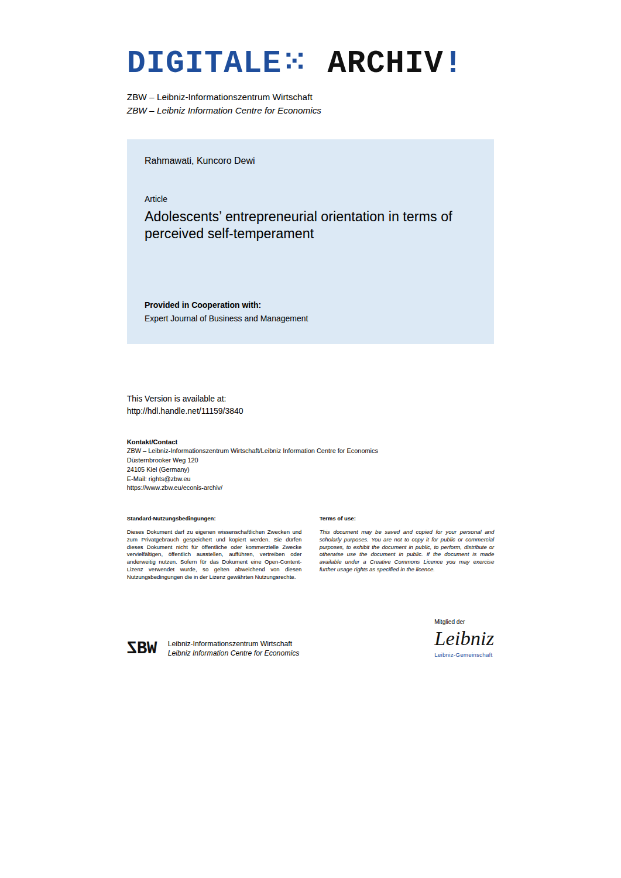DIGITALE⁙ ARCHIV!
ZBW – Leibniz-Informationszentrum Wirtschaft
ZBW – Leibniz Information Centre for Economics
Rahmawati, Kuncoro Dewi
Article
Adolescents’ entrepreneurial orientation in terms of perceived self-temperament
Provided in Cooperation with:
Expert Journal of Business and Management
This Version is available at:
http://hdl.handle.net/11159/3840
Kontakt/Contact
ZBW – Leibniz-Informationszentrum Wirtschaft/Leibniz Information Centre for Economics
Düsternbrooker Weg 120
24105 Kiel (Germany)
E-Mail: rights@zbw.eu
https://www.zbw.eu/econis-archiv/
Standard-Nutzungsbedingungen:
Dieses Dokument darf zu eigenen wissenschaftlichen Zwecken und zum Privatgebrauch gespeichert und kopiert werden. Sie dürfen dieses Dokument nicht für öffentliche oder kommerzielle Zwecke vervielfältigen, öffentlich ausstellen, aufführen, vertreiben oder anderweitig nutzen. Sofern für das Dokument eine Open-Content-Lizenz verwendet wurde, so gelten abweichend von diesen Nutzungsbedingungen die in der Lizenz gewährten Nutzungsrechte.
Terms of use:
This document may be saved and copied for your personal and scholarly purposes. You are not to copy it for public or commercial purposes, to exhibit the document in public, to perform, distribute or otherwise use the document in public. If the document is made available under a Creative Commons Licence you may exercise further usage rights as specified in the licence.
ZBW
Leibniz-Informationszentrum Wirtschaft
Leibniz Information Centre for Economics
Mitglied der
Leibniz
Leibniz-Gemeinschaft